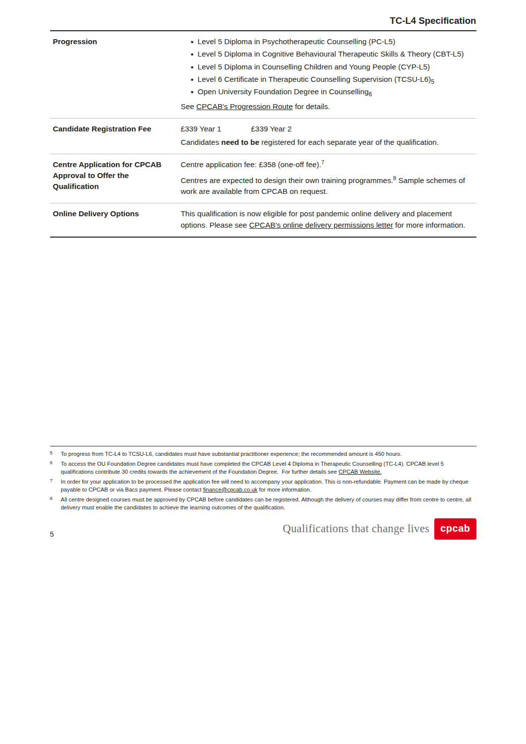TC-L4 Specification
| Progression | Level 5 Diploma in Psychotherapeutic Counselling (PC-L5) Level 5 Diploma in Cognitive Behavioural Therapeutic Skills & Theory (CBT-L5) Level 5 Diploma in Counselling Children and Young People (CYP-L5) Level 6 Certificate in Therapeutic Counselling Supervision (TCSU-L6) 5 Open University Foundation Degree in Counselling 6 See CPCAB's Progression Route for details. |
| Candidate Registration Fee | £339 Year 1 £339 Year 2 Candidates need to be registered for each separate year of the qualification. |
| Centre Application for CPCAB Approval to Offer the Qualification | Centre application fee: £358 (one-off fee). 7 Centres are expected to design their own training programmes. 8 Sample schemes of work are available from CPCAB on request. |
| Online Delivery Options | This qualification is now eligible for post pandemic online delivery and placement options. Please see CPCAB’s online delivery permissions letter for more information. |
To progress from TC-L4 to TCSU-L6, candidates must have substantial practitioner experience; the recommended amount is 450 hours.
To access the OU Foundation Degree candidates must have completed the CPCAB Level 4 Diploma in Therapeutic Counselling (TC-L4). CPCAB level 5 qualifications contribute 30 credits towards the achievement of the Foundation Degree. For further details see CPCAB Website.
In order for your application to be processed the application fee will need to accompany your application. This is non-refundable. Payment can be made by cheque payable to CPCAB or via Bacs payment. Please contact finance@cpcab.co.uk for more information.
All centre designed courses must be approved by CPCAB before candidates can be registered. Although the delivery of courses may differ from centre to centre, all delivery must enable the candidates to achieve the learning outcomes of the qualification.
5
Qualifications that change lives cpcab